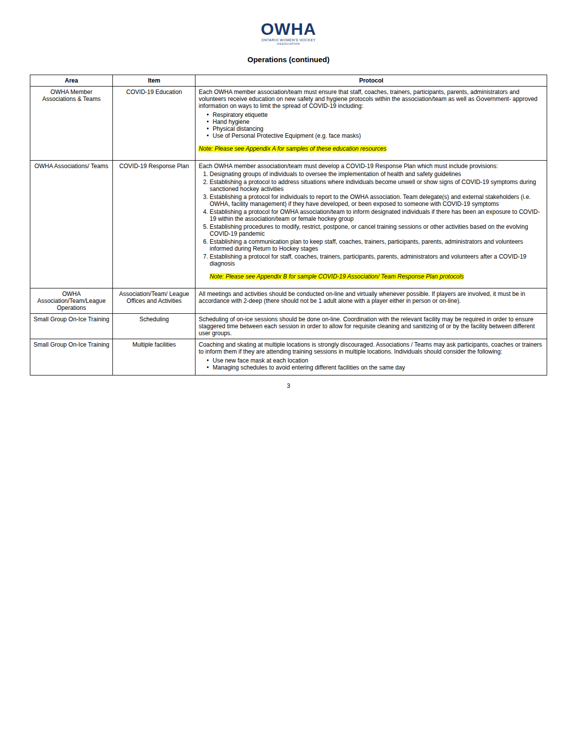OWHA
ONTARIO WOMEN'S HOCKEY
ASSOCIATION
Operations (continued)
| Area | Item | Protocol |
| --- | --- | --- |
| OWHA Member Associations & Teams | COVID-19 Education | Each OWHA member association/team must ensure that staff, coaches, trainers, participants, parents, administrators and volunteers receive education on new safety and hygiene protocols within the association/team as well as Government- approved information on ways to limit the spread of COVID-19 including: Respiratory etiquette Hand hygiene Physical distancing Use of Personal Protective Equipment (e.g. face masks) Note: Please see Appendix A for samples of these education resources |
| OWHA Associations/ Teams | COVID-19 Response Plan | Each OWHA member association/team must develop a COVID-19 Response Plan which must include provisions: Designating groups of individuals to oversee the implementation of health and safety guidelines Establishing a protocol to address situations where individuals become unwell or show signs of COVID-19 symptoms during sanctioned hockey activities Establishing a protocol for individuals to report to the OWHA association. Team delegate(s) and external stakeholders (i.e. OWHA, facility management) if they have developed, or been exposed to someone with COVID-19 symptoms Establishing a protocol for OWHA association/team to inform designated individuals if there has been an exposure to COVID-19 within the association/team or female hockey group Establishing procedures to modify, restrict, postpone, or cancel training sessions or other activities based on the evolving COVID-19 pandemic Establishing a communication plan to keep staff, coaches, trainers, participants, parents, administrators and volunteers informed during Return to Hockey stages Establishing a protocol for staff, coaches, trainers, participants, parents, administrators and volunteers after a COVID-19 diagnosis Note: Please see Appendix B for sample COVID-19 Association/ Team Response Plan protocols |
| OWHA Association/Team/League Operations | Association/Team/ League Offices and Activities | All meetings and activities should be conducted on-line and virtually whenever possible. If players are involved, it must be in accordance with 2-deep (there should not be 1 adult alone with a player either in person or on-line). |
| Small Group On-Ice Training | Scheduling | Scheduling of on-ice sessions should be done on-line. Coordination with the relevant facility may be required in order to ensure staggered time between each session in order to allow for requisite cleaning and sanitizing of or by the facility between different user groups. |
| Small Group On-Ice Training | Multiple facilities | Coaching and skating at multiple locations is strongly discouraged. Associations / Teams may ask participants, coaches or trainers to inform them if they are attending training sessions in multiple locations. Individuals should consider the following: Use new face mask at each location Managing schedules to avoid entering different facilities on the same day |
3